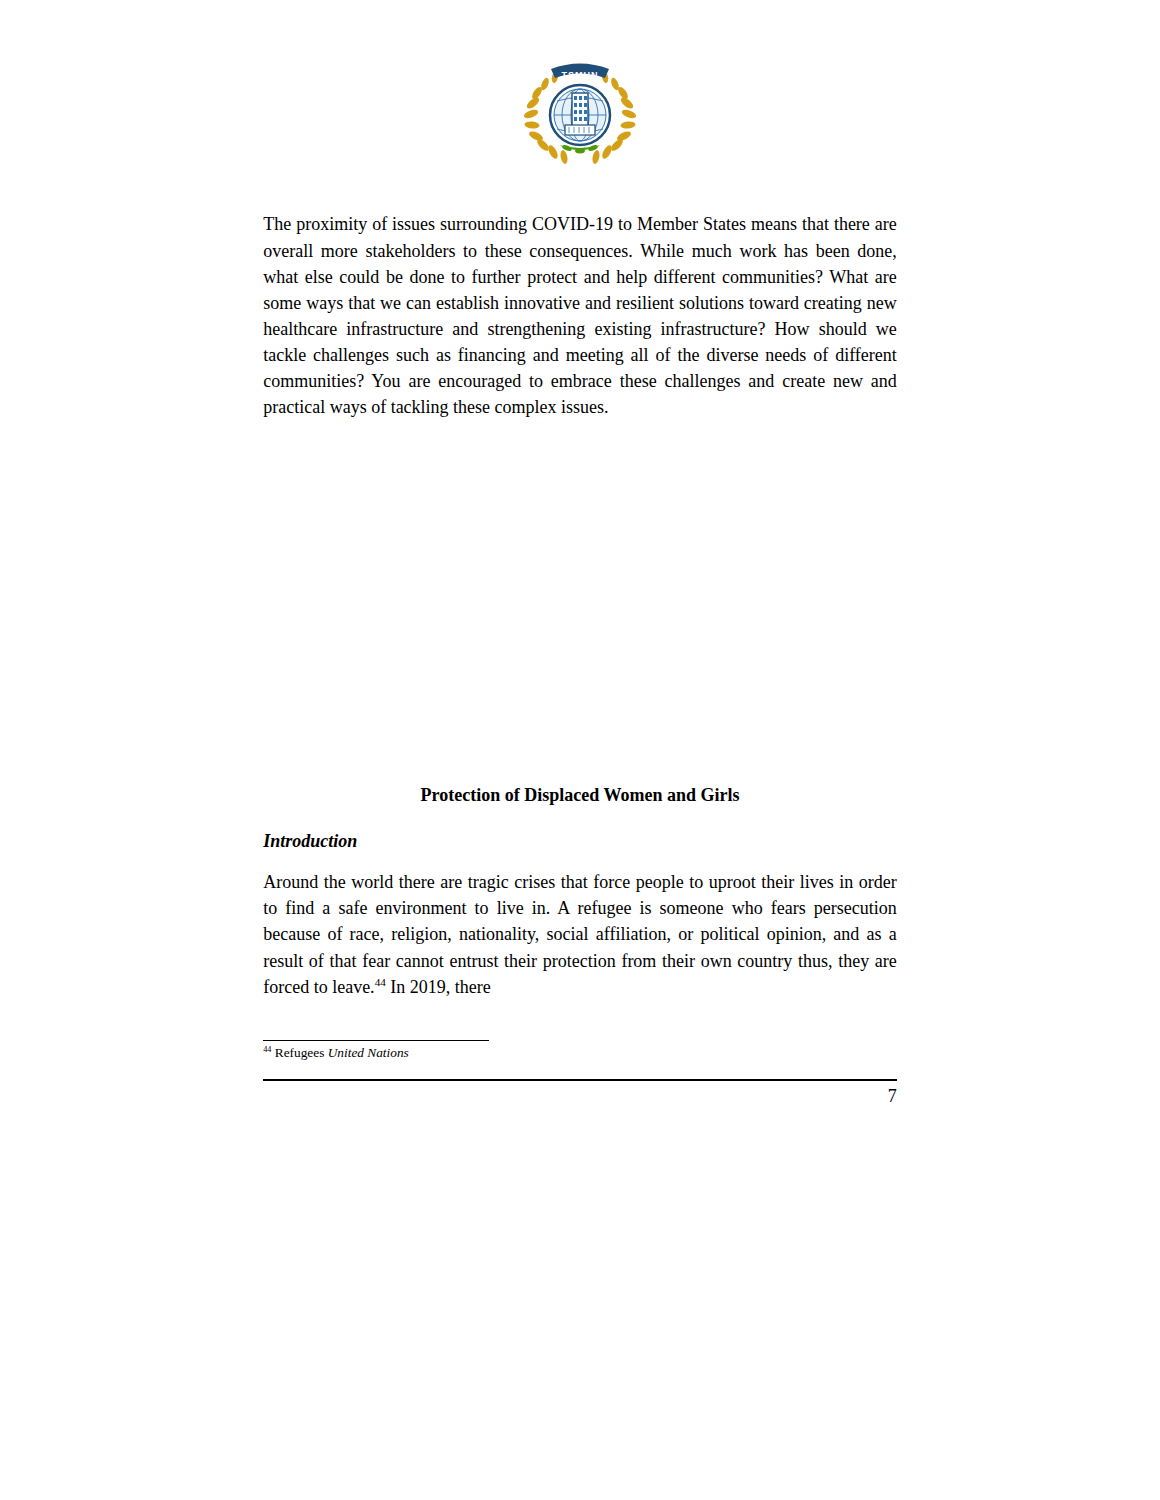TSMUN
The proximity of issues surrounding COVID-19 to Member States means that there are overall more stakeholders to these consequences. While much work has been done, what else could be done to further protect and help different communities? What are some ways that we can establish innovative and resilient solutions toward creating new healthcare infrastructure and strengthening existing infrastructure? How should we tackle challenges such as financing and meeting all of the diverse needs of different communities? You are encouraged to embrace these challenges and create new and practical ways of tackling these complex issues.
Protection of Displaced Women and Girls
Introduction
Around the world there are tragic crises that force people to uproot their lives in order to find a safe environment to live in. A refugee is someone who fears persecution because of race, religion, nationality, social affiliation, or political opinion, and as a result of that fear cannot entrust their protection from their own country thus, they are forced to leave.44 In 2019, there
44 Refugees United Nations
7